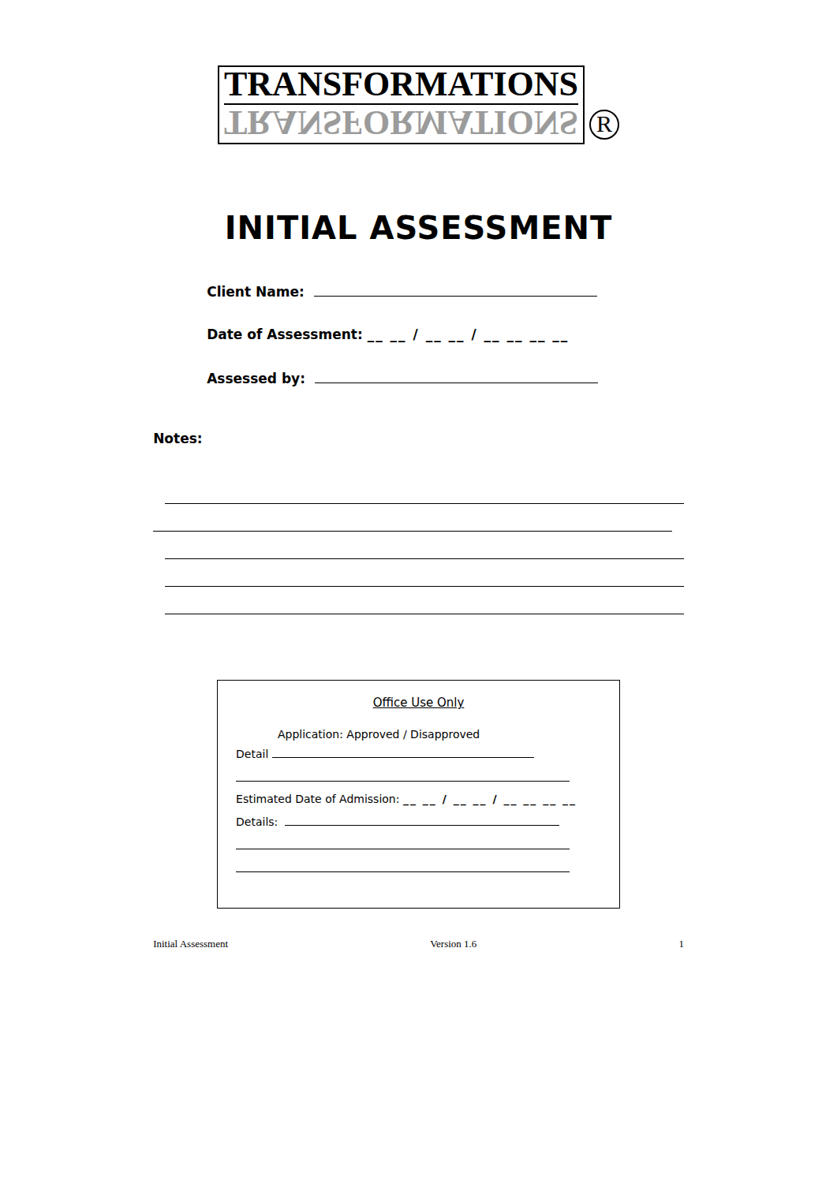TRANSFORMATIONS TRANSFORMATIONS
R
INITIAL ASSESSMENT
Client Name:
Date of Assessment: __ __ / __ __ / __ __ __ __
Assessed by:
Notes:
Office Use Only
Application: Approved / Disapproved
Detail
Estimated Date of Admission: __ __ / __ __ / __ __ __ __
Details:
Initial Assessment
Version 1.6
1